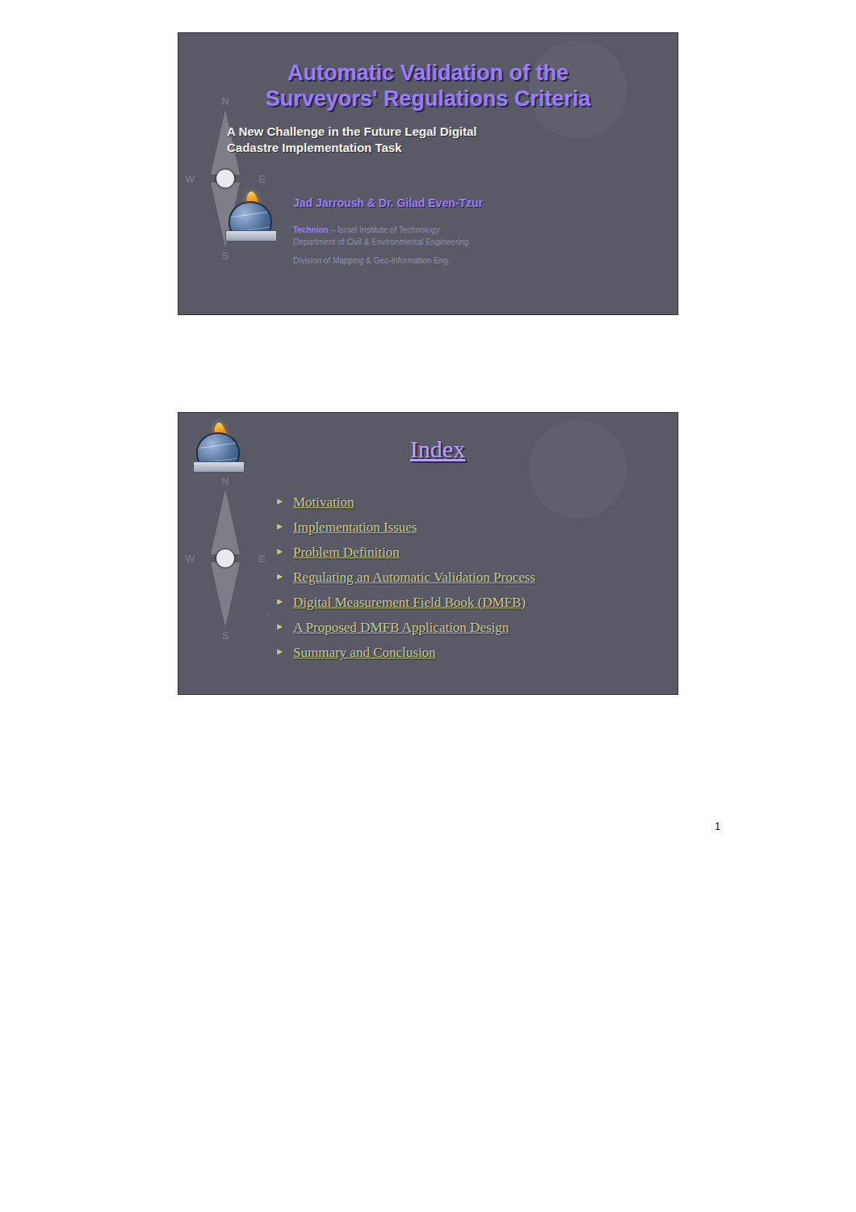N S E W
Automatic Validation of the
Surveyors' Regulations Criteria
A New Challenge in the Future Legal Digital
Cadastre Implementation Task
Jad Jarroush & Dr. Gilad Even-Tzur
Technion – Israel Institute of Technology Department of Civil & Environmental Engineering Division of Mapping & Geo-information Eng.
N S E W
Index
Motivation
Implementation Issues
Problem Definition
Regulating an Automatic Validation Process
Digital Measurement Field Book (DMFB)
A Proposed DMFB Application Design
Summary and Conclusion
1